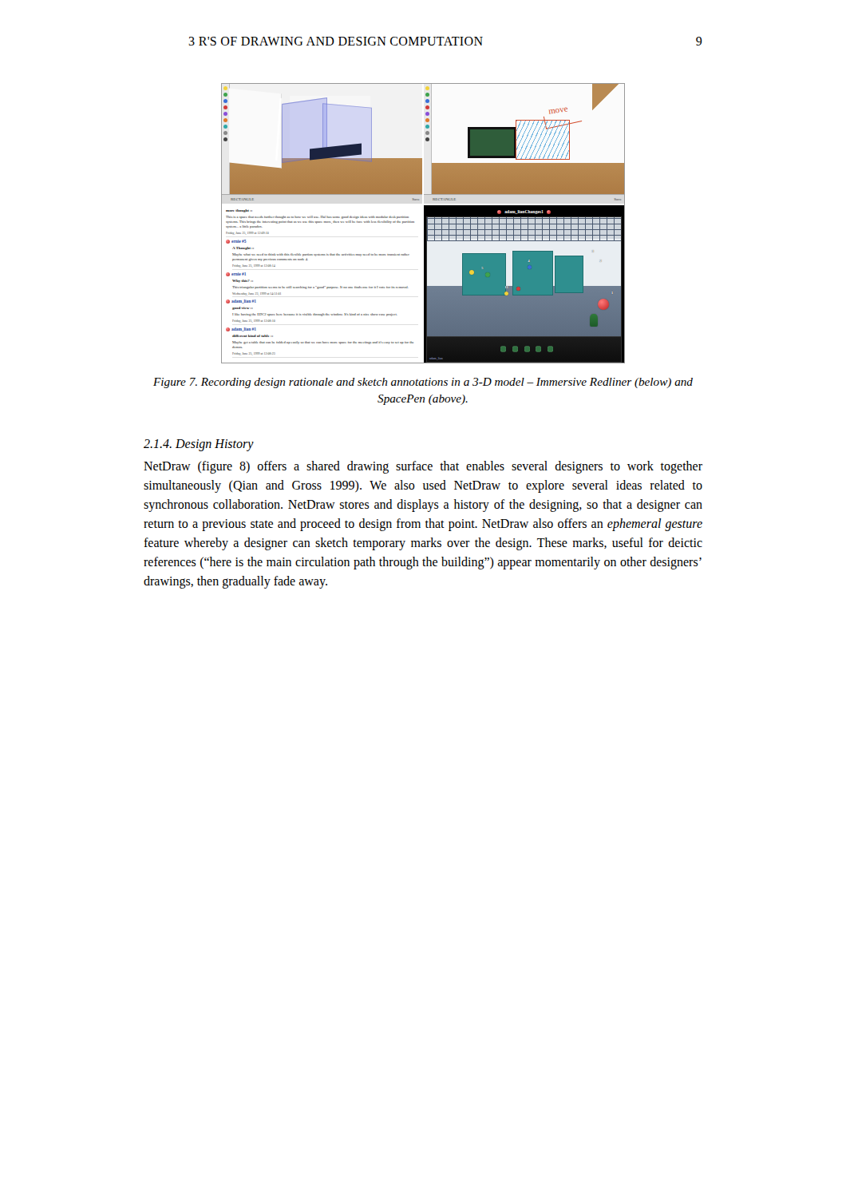3 R'S OF DRAWING AND DESIGN COMPUTATION 9
RECTANGLESave
move
RECTANGLESave
more thought ::
This is a space that needs further thought as to how we will use. Hal has some good design ideas with modular desk partition systems. This brings the interesting point that as we use this space more, then we will be face with less flexibility of the partition system... a little paradox. Friday, June 25, 1999 at 12:09:10
ernie #5
A Thought ::
Maybe what we need to think with this flexible partion systems is that the activities may need to be more transient rather permanent given my previous comments on node 4. Friday, June 25, 1999 at 12:08:14
ernie #1
Why this? ::
This triangular partition seems to be still searching for a "good" purpose. If no one finds one for it I vote for its removal. Wednesday, June 23, 1999 at 14:51:01
adam_lian #1
good view ::
I like having the EDC2 space here because it is visible through the window. It's kind of a nice show case project. Friday, June 25, 1999 at 12:08:10
adam_lian #1
different kind of table ::
Maybe get a table that can be folded up easily so that we can have more space for the meetings and it's easy to set up for the demos. Friday, June 25, 1999 at 12:08:23
adam_lianChanges1
1 2 3 4 5 11
adam_lian
Figure 7. Recording design rationale and sketch annotations in a 3-D model – Immersive Redliner (below) and SpacePen (above).
2.1.4. Design History
NetDraw (figure 8) offers a shared drawing surface that enables several designers to work together simultaneously (Qian and Gross 1999). We also used NetDraw to explore several ideas related to synchronous collaboration. NetDraw stores and displays a history of the designing, so that a designer can return to a previous state and proceed to design from that point. NetDraw also offers an ephemeral gesture feature whereby a designer can sketch temporary marks over the design. These marks, useful for deictic references (“here is the main circulation path through the building”) appear momentarily on other designers’ drawings, then gradually fade away.